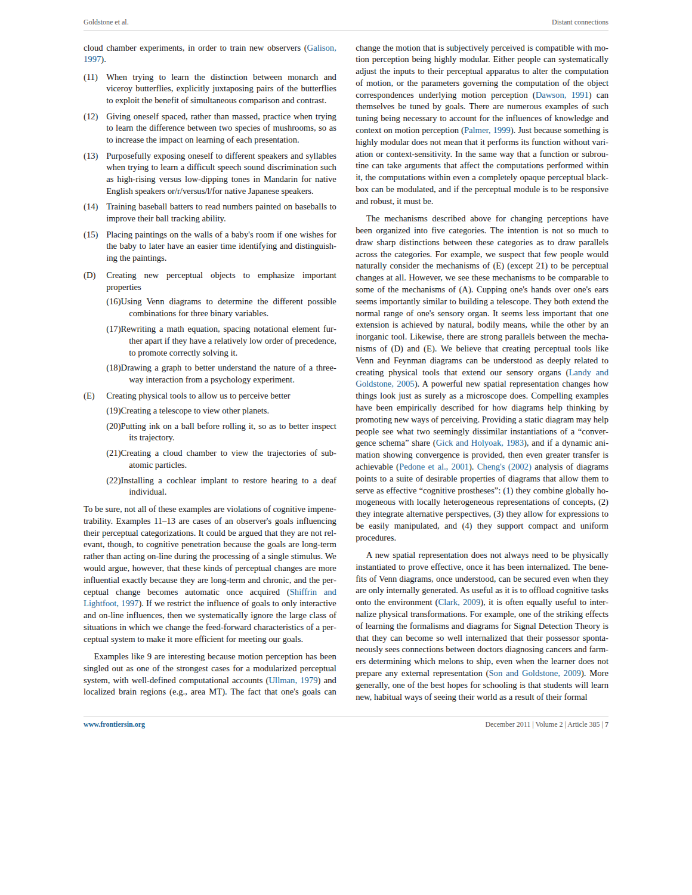Goldstone et al. Distant connections
cloud chamber experiments, in order to train new observers (Galison, 1997).
(11) When trying to learn the distinction between monarch and viceroy butterflies, explicitly juxtaposing pairs of the butterflies to exploit the benefit of simultaneous comparison and contrast.
(12) Giving oneself spaced, rather than massed, practice when trying to learn the difference between two species of mushrooms, so as to increase the impact on learning of each presentation.
(13) Purposefully exposing oneself to different speakers and syllables when trying to learn a difficult speech sound discrimination such as high-rising versus low-dipping tones in Mandarin for native English speakers or/r/versus/l/for native Japanese speakers.
(14) Training baseball batters to read numbers painted on baseballs to improve their ball tracking ability.
(15) Placing paintings on the walls of a baby's room if one wishes for the baby to later have an easier time identifying and distinguishing the paintings.
(D) Creating new perceptual objects to emphasize important properties
(16) Using Venn diagrams to determine the different possible combinations for three binary variables.
(17) Rewriting a math equation, spacing notational element further apart if they have a relatively low order of precedence, to promote correctly solving it.
(18) Drawing a graph to better understand the nature of a three-way interaction from a psychology experiment.
(E) Creating physical tools to allow us to perceive better
(19) Creating a telescope to view other planets.
(20) Putting ink on a ball before rolling it, so as to better inspect its trajectory.
(21) Creating a cloud chamber to view the trajectories of sub-atomic particles.
(22) Installing a cochlear implant to restore hearing to a deaf individual.
To be sure, not all of these examples are violations of cognitive impenetrability. Examples 11–13 are cases of an observer's goals influencing their perceptual categorizations. It could be argued that they are not relevant, though, to cognitive penetration because the goals are long-term rather than acting on-line during the processing of a single stimulus. We would argue, however, that these kinds of perceptual changes are more influential exactly because they are long-term and chronic, and the perceptual change becomes automatic once acquired (Shiffrin and Lightfoot, 1997). If we restrict the influence of goals to only interactive and on-line influences, then we systematically ignore the large class of situations in which we change the feed-forward characteristics of a perceptual system to make it more efficient for meeting our goals.
Examples like 9 are interesting because motion perception has been singled out as one of the strongest cases for a modularized perceptual system, with well-defined computational accounts (Ullman, 1979) and localized brain regions (e.g., area MT). The fact that one's goals can change the motion that is subjectively perceived is compatible with motion perception being highly modular. Either people can systematically adjust the inputs to their perceptual apparatus to alter the computation of motion, or the parameters governing the computation of the object correspondences underlying motion perception (Dawson, 1991) can themselves be tuned by goals. There are numerous examples of such tuning being necessary to account for the influences of knowledge and context on motion perception (Palmer, 1999). Just because something is highly modular does not mean that it performs its function without variation or context-sensitivity. In the same way that a function or subroutine can take arguments that affect the computations performed within it, the computations within even a completely opaque perceptual black-box can be modulated, and if the perceptual module is to be responsive and robust, it must be.
The mechanisms described above for changing perceptions have been organized into five categories. The intention is not so much to draw sharp distinctions between these categories as to draw parallels across the categories. For example, we suspect that few people would naturally consider the mechanisms of (E) (except 21) to be perceptual changes at all. However, we see these mechanisms to be comparable to some of the mechanisms of (A). Cupping one's hands over one's ears seems importantly similar to building a telescope. They both extend the normal range of one's sensory organ. It seems less important that one extension is achieved by natural, bodily means, while the other by an inorganic tool. Likewise, there are strong parallels between the mechanisms of (D) and (E). We believe that creating perceptual tools like Venn and Feynman diagrams can be understood as deeply related to creating physical tools that extend our sensory organs (Landy and Goldstone, 2005). A powerful new spatial representation changes how things look just as surely as a microscope does. Compelling examples have been empirically described for how diagrams help thinking by promoting new ways of perceiving. Providing a static diagram may help people see what two seemingly dissimilar instantiations of a “convergence schema” share (Gick and Holyoak, 1983), and if a dynamic animation showing convergence is provided, then even greater transfer is achievable (Pedone et al., 2001). Cheng's (2002) analysis of diagrams points to a suite of desirable properties of diagrams that allow them to serve as effective “cognitive prostheses”: (1) they combine globally homogeneous with locally heterogeneous representations of concepts, (2) they integrate alternative perspectives, (3) they allow for expressions to be easily manipulated, and (4) they support compact and uniform procedures.
A new spatial representation does not always need to be physically instantiated to prove effective, once it has been internalized. The benefits of Venn diagrams, once understood, can be secured even when they are only internally generated. As useful as it is to offload cognitive tasks onto the environment (Clark, 2009), it is often equally useful to internalize physical transformations. For example, one of the striking effects of learning the formalisms and diagrams for Signal Detection Theory is that they can become so well internalized that their possessor spontaneously sees connections between doctors diagnosing cancers and farmers determining which melons to ship, even when the learner does not prepare any external representation (Son and Goldstone, 2009). More generally, one of the best hopes for schooling is that students will learn new, habitual ways of seeing their world as a result of their formal
www.frontiersin.org December 2011 | Volume 2 | Article 385 | 7